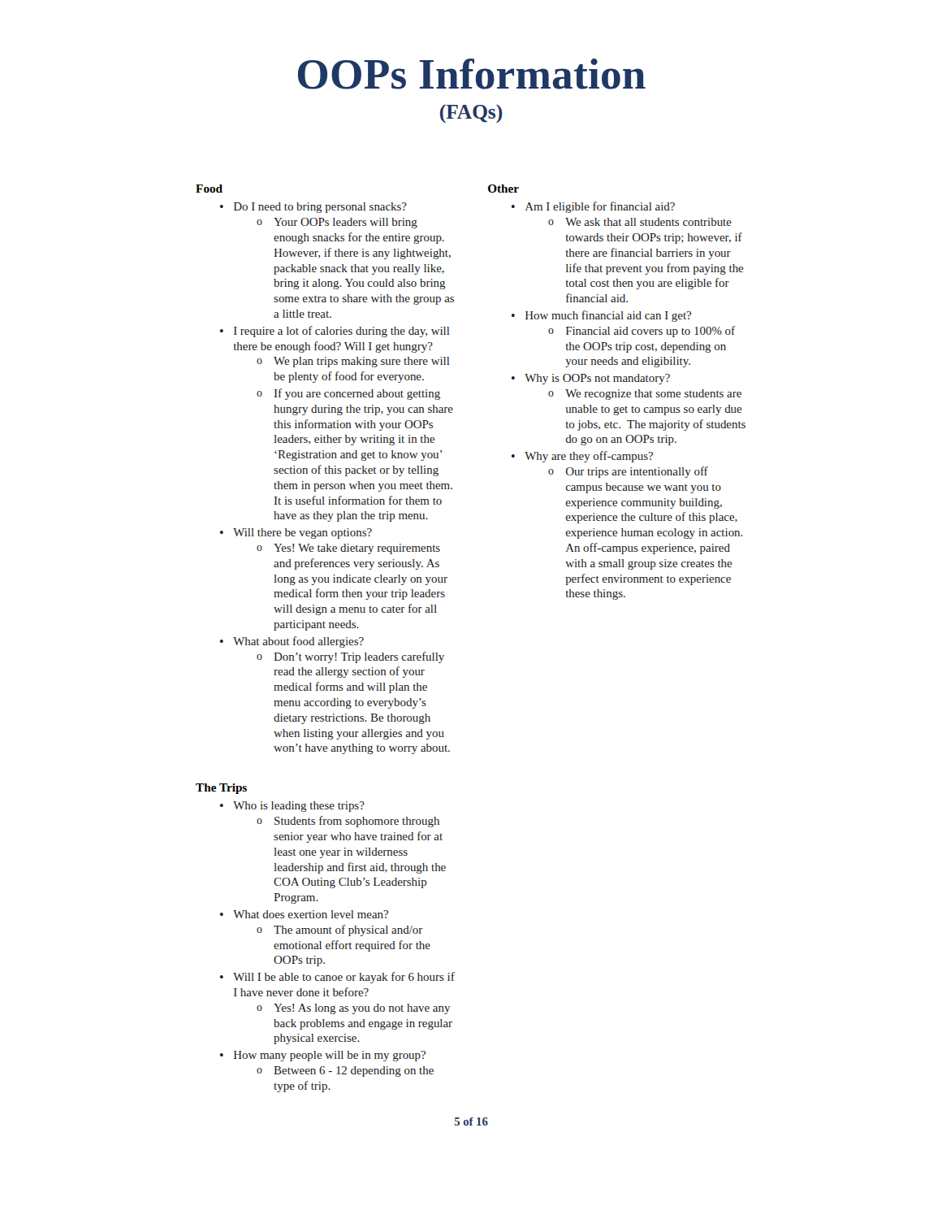OOPs Information
(FAQs)
Food
Do I need to bring personal snacks?
Your OOPs leaders will bring enough snacks for the entire group. However, if there is any lightweight, packable snack that you really like, bring it along. You could also bring some extra to share with the group as a little treat.
I require a lot of calories during the day, will there be enough food? Will I get hungry?
We plan trips making sure there will be plenty of food for everyone.
If you are concerned about getting hungry during the trip, you can share this information with your OOPs leaders, either by writing it in the ‘Registration and get to know you’ section of this packet or by telling them in person when you meet them. It is useful information for them to have as they plan the trip menu.
Will there be vegan options?
Yes! We take dietary requirements and preferences very seriously. As long as you indicate clearly on your medical form then your trip leaders will design a menu to cater for all participant needs.
What about food allergies?
Don’t worry! Trip leaders carefully read the allergy section of your medical forms and will plan the menu according to everybody’s dietary restrictions. Be thorough when listing your allergies and you won’t have anything to worry about.
The Trips
Who is leading these trips?
Students from sophomore through senior year who have trained for at least one year in wilderness leadership and first aid, through the COA Outing Club’s Leadership Program.
What does exertion level mean?
The amount of physical and/or emotional effort required for the OOPs trip.
Will I be able to canoe or kayak for 6 hours if I have never done it before?
Yes! As long as you do not have any back problems and engage in regular physical exercise.
How many people will be in my group?
Between 6 - 12 depending on the type of trip.
Other
Am I eligible for financial aid?
We ask that all students contribute towards their OOPs trip; however, if there are financial barriers in your life that prevent you from paying the total cost then you are eligible for financial aid.
How much financial aid can I get?
Financial aid covers up to 100% of the OOPs trip cost, depending on your needs and eligibility.
Why is OOPs not mandatory?
We recognize that some students are unable to get to campus so early due to jobs, etc. The majority of students do go on an OOPs trip.
Why are they off-campus?
Our trips are intentionally off campus because we want you to experience community building, experience the culture of this place, experience human ecology in action. An off-campus experience, paired with a small group size creates the perfect environment to experience these things.
5 of 16